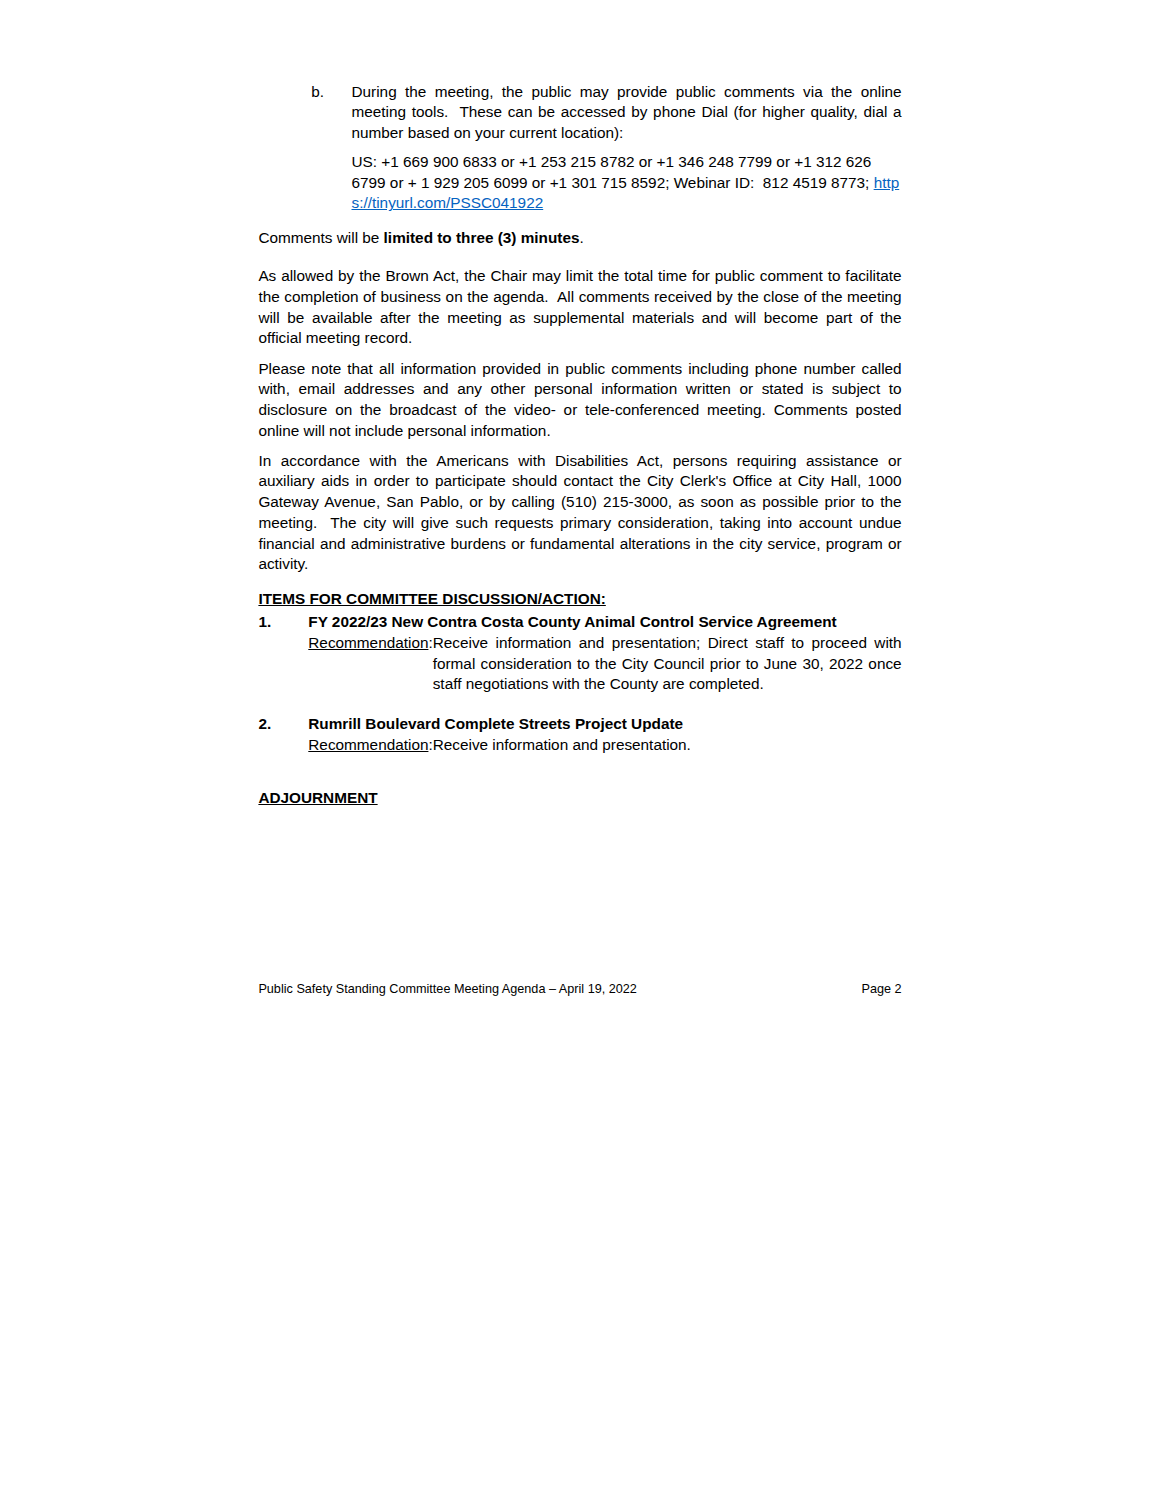b.
During the meeting, the public may provide public comments via the online meeting tools. These can be accessed by phone Dial (for higher quality, dial a number based on your current location):
US: +1 669 900 6833 or +1 253 215 8782 or +1 346 248 7799 or +1 312 626 6799 or + 1 929 205 6099 or +1 301 715 8592; Webinar ID: 812 4519 8773; https://tinyurl.com/PSSC041922
Comments will be limited to three (3) minutes.
As allowed by the Brown Act, the Chair may limit the total time for public comment to facilitate the completion of business on the agenda. All comments received by the close of the meeting will be available after the meeting as supplemental materials and will become part of the official meeting record.
Please note that all information provided in public comments including phone number called with, email addresses and any other personal information written or stated is subject to disclosure on the broadcast of the video- or tele-conferenced meeting. Comments posted online will not include personal information.
In accordance with the Americans with Disabilities Act, persons requiring assistance or auxiliary aids in order to participate should contact the City Clerk's Office at City Hall, 1000 Gateway Avenue, San Pablo, or by calling (510) 215-3000, as soon as possible prior to the meeting. The city will give such requests primary consideration, taking into account undue financial and administrative burdens or fundamental alterations in the city service, program or activity.
ITEMS FOR COMMITTEE DISCUSSION/ACTION:
1.
FY 2022/23 New Contra Costa County Animal Control Service Agreement
Recommendation:
Receive information and presentation; Direct staff to proceed with formal consideration to the City Council prior to June 30, 2022 once staff negotiations with the County are completed.
2.
Rumrill Boulevard Complete Streets Project Update
Recommendation:
Receive information and presentation.
ADJOURNMENT
Public Safety Standing Committee Meeting Agenda – April 19, 2022
Page 2